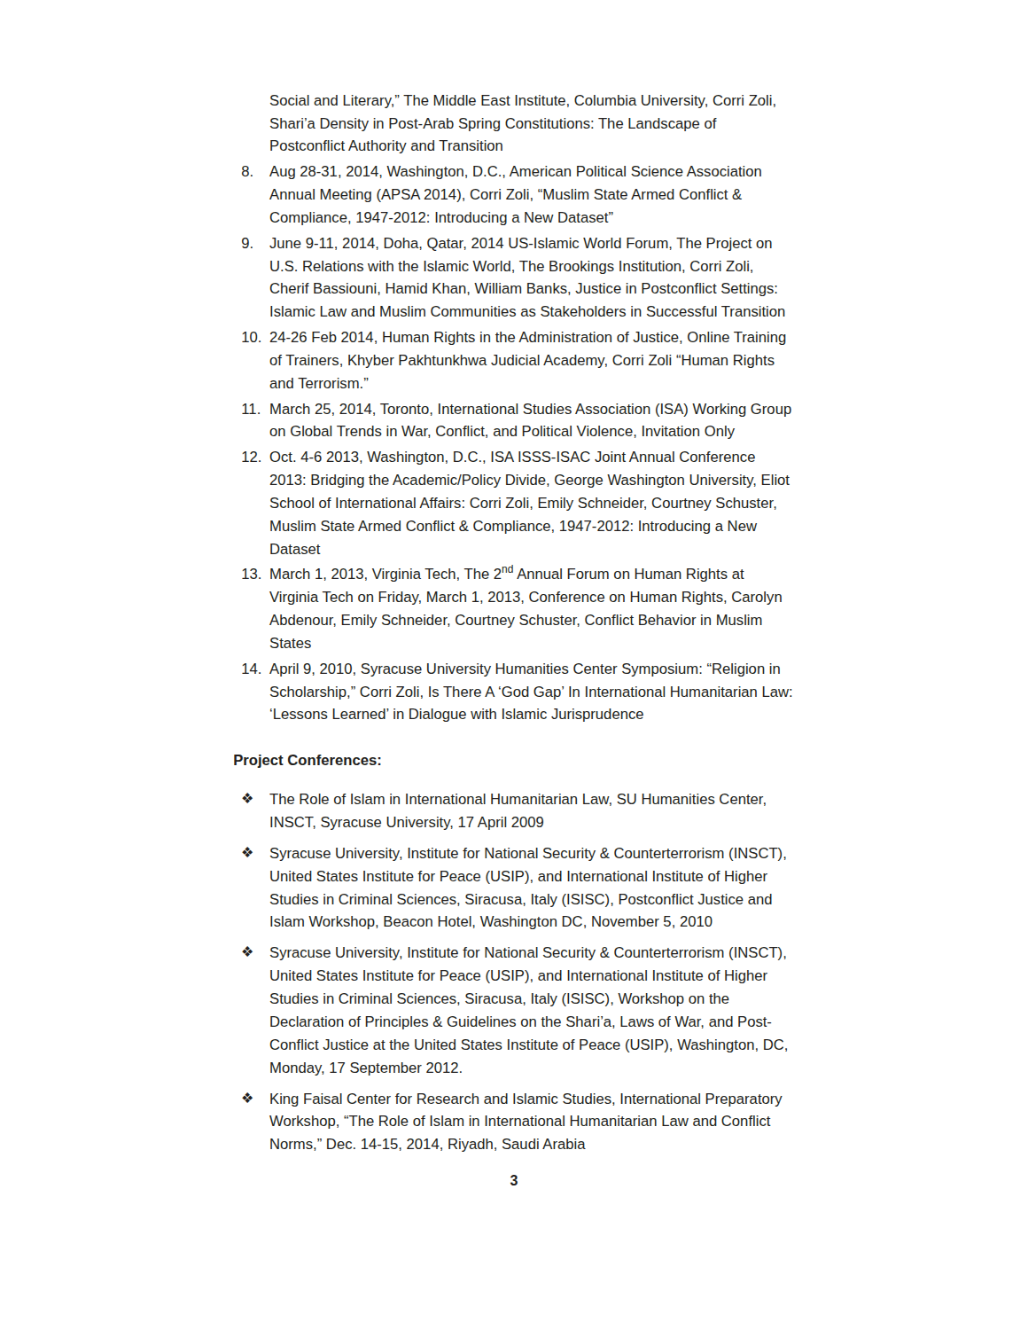Social and Literary,” The Middle East Institute, Columbia University, Corri Zoli, Shari’a Density in Post-Arab Spring Constitutions: The Landscape of Postconflict Authority and Transition
8. Aug 28-31, 2014, Washington, D.C., American Political Science Association Annual Meeting (APSA 2014), Corri Zoli, “Muslim State Armed Conflict & Compliance, 1947-2012: Introducing a New Dataset”
9. June 9-11, 2014, Doha, Qatar, 2014 US-Islamic World Forum, The Project on U.S. Relations with the Islamic World, The Brookings Institution, Corri Zoli, Cherif Bassiouni, Hamid Khan, William Banks, Justice in Postconflict Settings: Islamic Law and Muslim Communities as Stakeholders in Successful Transition
10. 24-26 Feb 2014, Human Rights in the Administration of Justice, Online Training of Trainers, Khyber Pakhtunkhwa Judicial Academy, Corri Zoli “Human Rights and Terrorism.”
11. March 25, 2014, Toronto, International Studies Association (ISA) Working Group on Global Trends in War, Conflict, and Political Violence, Invitation Only
12. Oct. 4-6 2013, Washington, D.C., ISA ISSS-ISAC Joint Annual Conference 2013: Bridging the Academic/Policy Divide, George Washington University, Eliot School of International Affairs: Corri Zoli, Emily Schneider, Courtney Schuster, Muslim State Armed Conflict & Compliance, 1947-2012: Introducing a New Dataset
13. March 1, 2013, Virginia Tech, The 2nd Annual Forum on Human Rights at Virginia Tech on Friday, March 1, 2013, Conference on Human Rights, Carolyn Abdenour, Emily Schneider, Courtney Schuster, Conflict Behavior in Muslim States
14. April 9, 2010, Syracuse University Humanities Center Symposium: “Religion in Scholarship,” Corri Zoli, Is There A ‘God Gap’ In International Humanitarian Law: ‘Lessons Learned’ in Dialogue with Islamic Jurisprudence
Project Conferences:
The Role of Islam in International Humanitarian Law, SU Humanities Center, INSCT, Syracuse University, 17 April 2009
Syracuse University, Institute for National Security & Counterterrorism (INSCT), United States Institute for Peace (USIP), and International Institute of Higher Studies in Criminal Sciences, Siracusa, Italy (ISISC), Postconflict Justice and Islam Workshop, Beacon Hotel, Washington DC, November 5, 2010
Syracuse University, Institute for National Security & Counterterrorism (INSCT), United States Institute for Peace (USIP), and International Institute of Higher Studies in Criminal Sciences, Siracusa, Italy (ISISC), Workshop on the Declaration of Principles & Guidelines on the Shari’a, Laws of War, and Post-Conflict Justice at the United States Institute of Peace (USIP), Washington, DC, Monday, 17 September 2012.
King Faisal Center for Research and Islamic Studies, International Preparatory Workshop, “The Role of Islam in International Humanitarian Law and Conflict Norms,” Dec. 14-15, 2014, Riyadh, Saudi Arabia
3